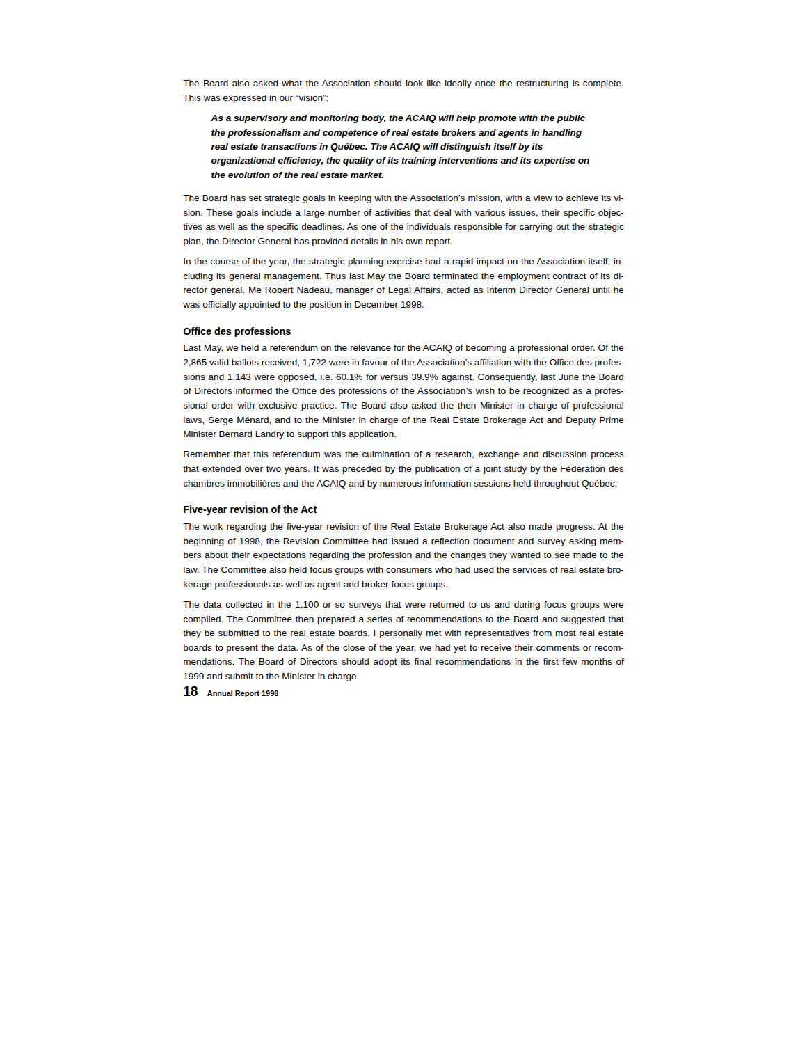The Board also asked what the Association should look like ideally once the restructuring is complete. This was expressed in our “vision”:
As a supervisory and monitoring body, the ACAIQ will help promote with the public the professionalism and competence of real estate brokers and agents in handling real estate transactions in Québec. The ACAIQ will distinguish itself by its organizational efficiency, the quality of its training interventions and its expertise on the evolution of the real estate market.
The Board has set strategic goals in keeping with the Association’s mission, with a view to achieve its vision. These goals include a large number of activities that deal with various issues, their specific objectives as well as the specific deadlines. As one of the individuals responsible for carrying out the strategic plan, the Director General has provided details in his own report.
In the course of the year, the strategic planning exercise had a rapid impact on the Association itself, including its general management. Thus last May the Board terminated the employment contract of its director general. Me Robert Nadeau, manager of Legal Affairs, acted as Interim Director General until he was officially appointed to the position in December 1998.
Office des professions
Last May, we held a referendum on the relevance for the ACAIQ of becoming a professional order. Of the 2,865 valid ballots received, 1,722 were in favour of the Association’s affiliation with the Office des professions and 1,143 were opposed, i.e. 60.1% for versus 39.9% against. Consequently, last June the Board of Directors informed the Office des professions of the Association’s wish to be recognized as a professional order with exclusive practice. The Board also asked the then Minister in charge of professional laws, Serge Ménard, and to the Minister in charge of the Real Estate Brokerage Act and Deputy Prime Minister Bernard Landry to support this application.
Remember that this referendum was the culmination of a research, exchange and discussion process that extended over two years. It was preceded by the publication of a joint study by the Fédération des chambres immobilières and the ACAIQ and by numerous information sessions held throughout Québec.
Five-year revision of the Act
The work regarding the five-year revision of the Real Estate Brokerage Act also made progress. At the beginning of 1998, the Revision Committee had issued a reflection document and survey asking members about their expectations regarding the profession and the changes they wanted to see made to the law. The Committee also held focus groups with consumers who had used the services of real estate brokerage professionals as well as agent and broker focus groups.
The data collected in the 1,100 or so surveys that were returned to us and during focus groups were compiled. The Committee then prepared a series of recommendations to the Board and suggested that they be submitted to the real estate boards. I personally met with representatives from most real estate boards to present the data. As of the close of the year, we had yet to receive their comments or recommendations. The Board of Directors should adopt its final recommendations in the first few months of 1999 and submit to the Minister in charge.
18 Annual Report 1998